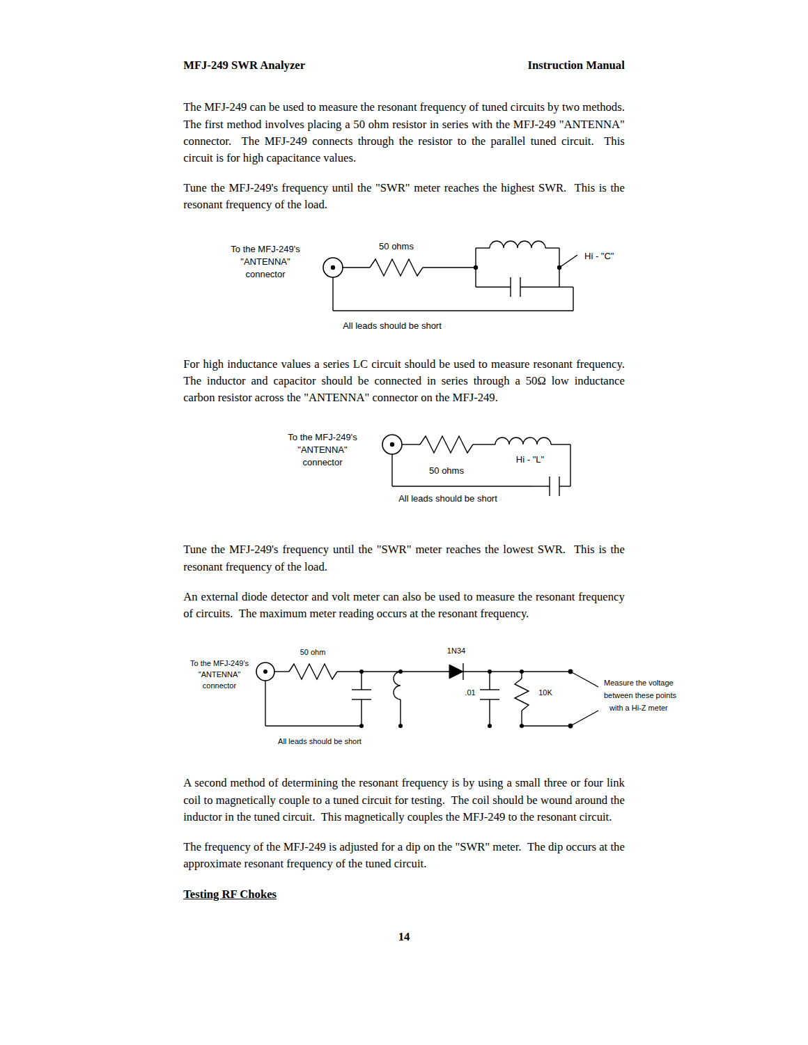MFJ-249 SWR Analyzer Instruction Manual
The MFJ-249 can be used to measure the resonant frequency of tuned circuits by two methods. The first method involves placing a 50 ohm resistor in series with the MFJ-249 "ANTENNA" connector. The MFJ-249 connects through the resistor to the parallel tuned circuit. This circuit is for high capacitance values.
Tune the MFJ-249's frequency until the "SWR" meter reaches the highest SWR. This is the resonant frequency of the load.
To the MFJ-249's "ANTENNA" connector 50 ohms Hi - "C" All leads should be short
For high inductance values a series LC circuit should be used to measure resonant frequency. The inductor and capacitor should be connected in series through a 50Ω low inductance carbon resistor across the "ANTENNA" connector on the MFJ-249.
To the MFJ-249's "ANTENNA" connector 50 ohms Hi - "L" All leads should be short
Tune the MFJ-249's frequency until the "SWR" meter reaches the lowest SWR. This is the resonant frequency of the load.
An external diode detector and volt meter can also be used to measure the resonant frequency of circuits. The maximum meter reading occurs at the resonant frequency.
To the MFJ-249's "ANTENNA" connector 50 ohm 1N34 .01 10K Measure the voltage between these points with a Hi-Z meter All leads should be short
A second method of determining the resonant frequency is by using a small three or four link coil to magnetically couple to a tuned circuit for testing. The coil should be wound around the inductor in the tuned circuit. This magnetically couples the MFJ-249 to the resonant circuit.
The frequency of the MFJ-249 is adjusted for a dip on the "SWR" meter. The dip occurs at the approximate resonant frequency of the tuned circuit.
Testing RF Chokes
14